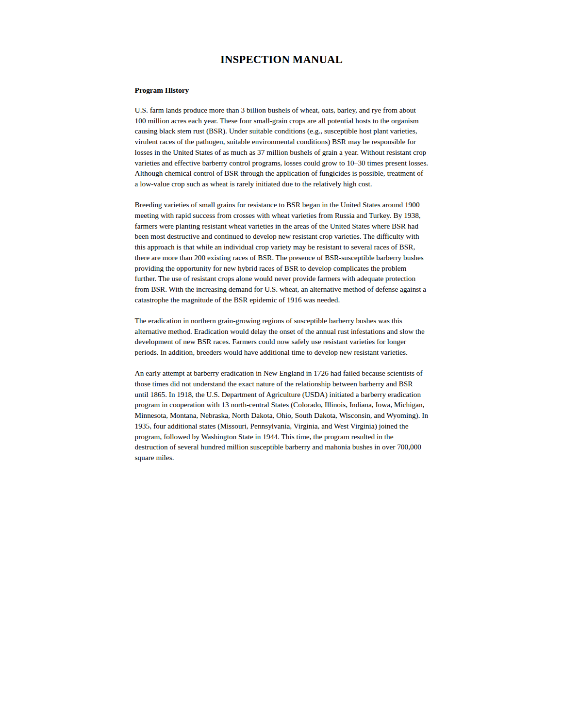INSPECTION MANUAL
Program History
U.S. farm lands produce more than 3 billion bushels of wheat, oats, barley, and rye from about 100 million acres each year. These four small-grain crops are all potential hosts to the organism causing black stem rust (BSR). Under suitable conditions (e.g., susceptible host plant varieties, virulent races of the pathogen, suitable environmental conditions) BSR may be responsible for losses in the United States of as much as 37 million bushels of grain a year. Without resistant crop varieties and effective barberry control programs, losses could grow to 10–30 times present losses. Although chemical control of BSR through the application of fungicides is possible, treatment of a low-value crop such as wheat is rarely initiated due to the relatively high cost.
Breeding varieties of small grains for resistance to BSR began in the United States around 1900 meeting with rapid success from crosses with wheat varieties from Russia and Turkey. By 1938, farmers were planting resistant wheat varieties in the areas of the United States where BSR had been most destructive and continued to develop new resistant crop varieties. The difficulty with this approach is that while an individual crop variety may be resistant to several races of BSR, there are more than 200 existing races of BSR. The presence of BSR-susceptible barberry bushes providing the opportunity for new hybrid races of BSR to develop complicates the problem further. The use of resistant crops alone would never provide farmers with adequate protection from BSR. With the increasing demand for U.S. wheat, an alternative method of defense against a catastrophe the magnitude of the BSR epidemic of 1916 was needed.
The eradication in northern grain-growing regions of susceptible barberry bushes was this alternative method. Eradication would delay the onset of the annual rust infestations and slow the development of new BSR races. Farmers could now safely use resistant varieties for longer periods. In addition, breeders would have additional time to develop new resistant varieties.
An early attempt at barberry eradication in New England in 1726 had failed because scientists of those times did not understand the exact nature of the relationship between barberry and BSR until 1865. In 1918, the U.S. Department of Agriculture (USDA) initiated a barberry eradication program in cooperation with 13 north-central States (Colorado, Illinois, Indiana, Iowa, Michigan, Minnesota, Montana, Nebraska, North Dakota, Ohio, South Dakota, Wisconsin, and Wyoming). In 1935, four additional states (Missouri, Pennsylvania, Virginia, and West Virginia) joined the program, followed by Washington State in 1944. This time, the program resulted in the destruction of several hundred million susceptible barberry and mahonia bushes in over 700,000 square miles.